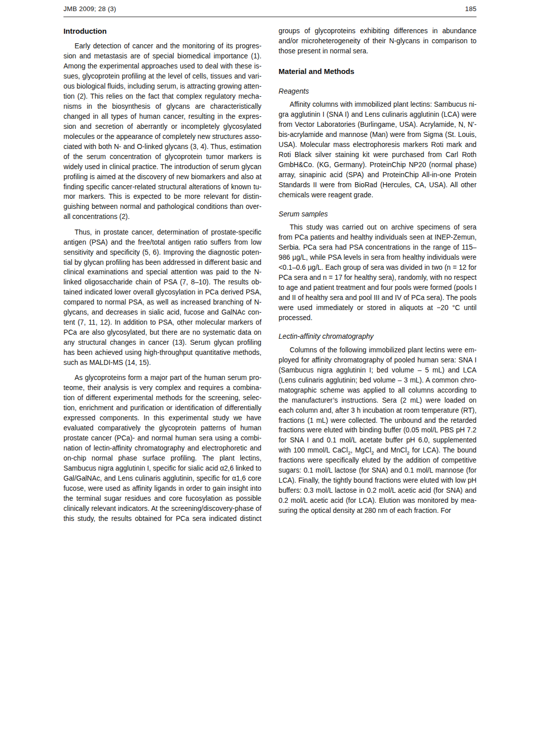JMB 2009; 28 (3) 185
Introduction
Early detection of cancer and the monitoring of its progression and metastasis are of special biomedical importance (1). Among the experimental approaches used to deal with these issues, glycoprotein profiling at the level of cells, tissues and various biological fluids, including serum, is attracting growing attention (2). This relies on the fact that complex regulatory mechanisms in the biosynthesis of glycans are characteristically changed in all types of human cancer, resulting in the expression and secretion of aberrantly or incompletely glycosylated molecules or the appearance of completely new structures associated with both N- and O-linked glycans (3, 4). Thus, estimation of the serum concentration of glycoprotein tumor markers is widely used in clinical practice. The introduction of serum glycan profiling is aimed at the discovery of new biomarkers and also at finding specific cancer-related structural alterations of known tumor markers. This is expected to be more relevant for distinguishing between normal and pathological conditions than overall concentrations (2).
Thus, in prostate cancer, determination of prostate-specific antigen (PSA) and the free/total antigen ratio suffers from low sensitivity and specificity (5, 6). Improving the diagnostic potential by glycan profiling has been addressed in different basic and clinical examinations and special attention was paid to the N-linked oligosaccharide chain of PSA (7, 8–10). The results obtained indicated lower overall glycosylation in PCa derived PSA, compared to normal PSA, as well as increased branching of N-glycans, and decreases in sialic acid, fucose and GalNAc content (7, 11, 12). In addition to PSA, other molecular markers of PCa are also glycosylated, but there are no systematic data on any structural changes in cancer (13). Serum glycan profiling has been achieved using high-throughput quantitative methods, such as MALDI-MS (14, 15).
As glycoproteins form a major part of the human serum proteome, their analysis is very complex and requires a combination of different experimental methods for the screening, selection, enrichment and purification or identification of differentially expressed components. In this experimental study we have evaluated comparatively the glycoprotein patterns of human prostate cancer (PCa)- and normal human sera using a combination of lectin-affinity chromatography and electrophoretic and on-chip normal phase surface profiling. The plant lectins, Sambucus nigra agglutinin I, specific for sialic acid α2,6 linked to Gal/GalNAc, and Lens culinaris agglutinin, specific for α1,6 core fucose, were used as affinity ligands in order to gain insight into the terminal sugar residues and core fucosylation as possible clinically relevant indicators. At the screening/discovery-phase of this study, the results obtained for PCa sera indicated distinct groups of glycoproteins exhibiting differences in abundance and/or microheterogeneity of their N-glycans in comparison to those present in normal sera.
Material and Methods
Reagents
Affinity columns with immobilized plant lectins: Sambucus nigra agglutinin I (SNA I) and Lens culinaris agglutinin (LCA) were from Vector Laboratories (Burlingame, USA). Acrylamide, N, N’-bis-acrylamide and mannose (Man) were from Sigma (St. Louis, USA). Molecular mass electrophoresis markers Roti mark and Roti Black silver staining kit were purchased from Carl Roth GmbH&Co. (KG, Germany). ProteinChip NP20 (normal phase) array, sinapinic acid (SPA) and ProteinChip All-in-one Protein Standards II were from BioRad (Hercules, CA, USA). All other chemicals were reagent grade.
Serum samples
This study was carried out on archive specimens of sera from PCa patients and healthy individuals seen at INEP-Zemun, Serbia. PCa sera had PSA concentrations in the range of 115–986 µg/L, while PSA levels in sera from healthy individuals were <0.1–0.6 µg/L. Each group of sera was divided in two (n = 12 for PCa sera and n = 17 for healthy sera), randomly, with no respect to age and patient treatment and four pools were formed (pools I and II of healthy sera and pool III and IV of PCa sera). The pools were used immediately or stored in aliquots at −20 °C until processed.
Lectin-affinity chromatography
Columns of the following immobilized plant lectins were employed for affinity chromatography of pooled human sera: SNA I (Sambucus nigra agglutinin I; bed volume – 5 mL) and LCA (Lens culinaris agglutinin; bed volume – 3 mL). A common chromatographic scheme was applied to all columns according to the manufacturer’s instructions. Sera (2 mL) were loaded on each column and, after 3 h incubation at room temperature (RT), fractions (1 mL) were collected. The unbound and the retarded fractions were eluted with binding buffer (0.05 mol/L PBS pH 7.2 for SNA I and 0.1 mol/L acetate buffer pH 6.0, supplemented with 100 mmol/L CaCl2, MgCl2 and MnCl2 for LCA). The bound fractions were specifically eluted by the addition of competitive sugars: 0.1 mol/L lactose (for SNA) and 0.1 mol/L mannose (for LCA). Finally, the tightly bound fractions were eluted with low pH buffers: 0.3 mol/L lactose in 0.2 mol/L acetic acid (for SNA) and 0.2 mol/L acetic acid (for LCA). Elution was monitored by measuring the optical density at 280 nm of each fraction. For